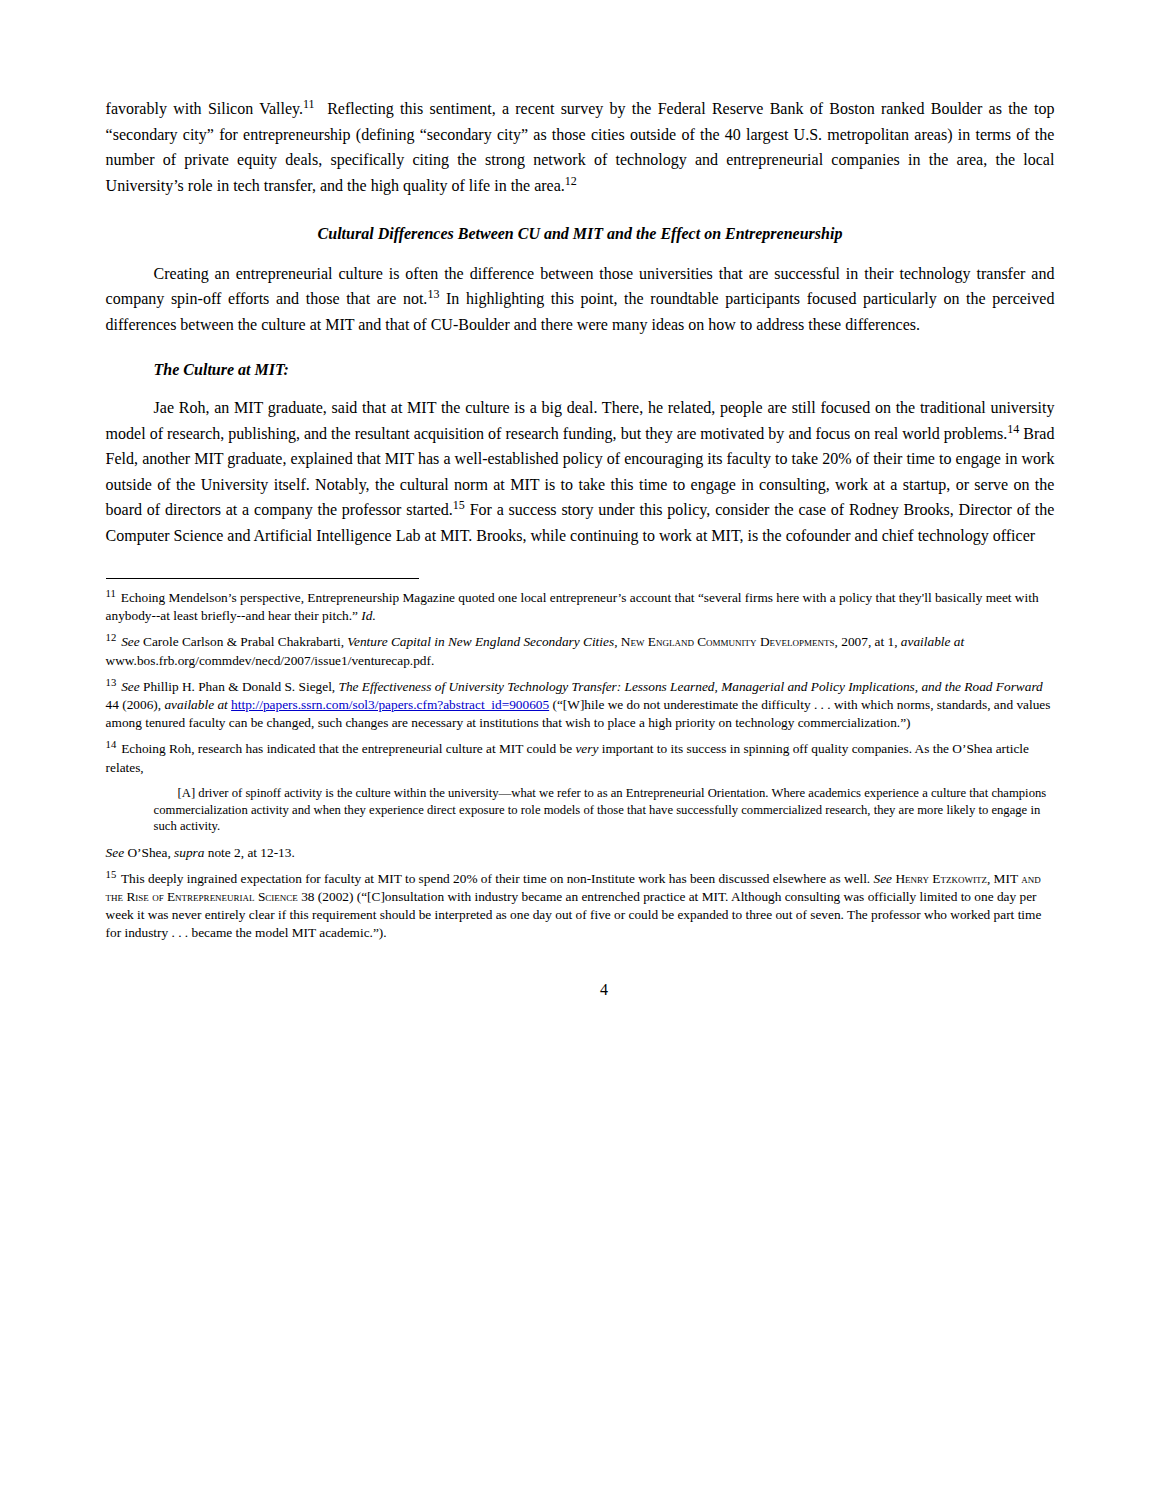favorably with Silicon Valley.11 Reflecting this sentiment, a recent survey by the Federal Reserve Bank of Boston ranked Boulder as the top “secondary city” for entrepreneurship (defining “secondary city” as those cities outside of the 40 largest U.S. metropolitan areas) in terms of the number of private equity deals, specifically citing the strong network of technology and entrepreneurial companies in the area, the local University’s role in tech transfer, and the high quality of life in the area.12
Cultural Differences Between CU and MIT and the Effect on Entrepreneurship
Creating an entrepreneurial culture is often the difference between those universities that are successful in their technology transfer and company spin-off efforts and those that are not.13 In highlighting this point, the roundtable participants focused particularly on the perceived differences between the culture at MIT and that of CU-Boulder and there were many ideas on how to address these differences.
The Culture at MIT:
Jae Roh, an MIT graduate, said that at MIT the culture is a big deal. There, he related, people are still focused on the traditional university model of research, publishing, and the resultant acquisition of research funding, but they are motivated by and focus on real world problems.14 Brad Feld, another MIT graduate, explained that MIT has a well-established policy of encouraging its faculty to take 20% of their time to engage in work outside of the University itself. Notably, the cultural norm at MIT is to take this time to engage in consulting, work at a startup, or serve on the board of directors at a company the professor started.15 For a success story under this policy, consider the case of Rodney Brooks, Director of the Computer Science and Artificial Intelligence Lab at MIT. Brooks, while continuing to work at MIT, is the cofounder and chief technology officer
11 Echoing Mendelson’s perspective, Entrepreneurship Magazine quoted one local entrepreneur’s account that “several firms here with a policy that they'll basically meet with anybody--at least briefly--and hear their pitch.” Id.
12 See Carole Carlson & Prabal Chakrabarti, Venture Capital in New England Secondary Cities, New England Community Developments, 2007, at 1, available at www.bos.frb.org/commdev/necd/2007/issue1/venturecap.pdf.
13 See Phillip H. Phan & Donald S. Siegel, The Effectiveness of University Technology Transfer: Lessons Learned, Managerial and Policy Implications, and the Road Forward 44 (2006), available at http://papers.ssrn.com/sol3/papers.cfm?abstract_id=900605 (“[W]hile we do not underestimate the difficulty . . . with which norms, standards, and values among tenured faculty can be changed, such changes are necessary at institutions that wish to place a high priority on technology commercialization.”)
14 Echoing Roh, research has indicated that the entrepreneurial culture at MIT could be very important to its success in spinning off quality companies. As the O’Shea article relates,
[A] driver of spinoff activity is the culture within the university—what we refer to as an Entrepreneurial Orientation. Where academics experience a culture that champions commercialization activity and when they experience direct exposure to role models of those that have successfully commercialized research, they are more likely to engage in such activity.
See O’Shea, supra note 2, at 12-13.
15 This deeply ingrained expectation for faculty at MIT to spend 20% of their time on non-Institute work has been discussed elsewhere as well. See Henry Etzkowitz, MIT and the Rise of Entrepreneurial Science 38 (2002) (“[C]onsultation with industry became an entrenched practice at MIT. Although consulting was officially limited to one day per week it was never entirely clear if this requirement should be interpreted as one day out of five or could be expanded to three out of seven. The professor who worked part time for industry . . . became the model MIT academic.”).
4